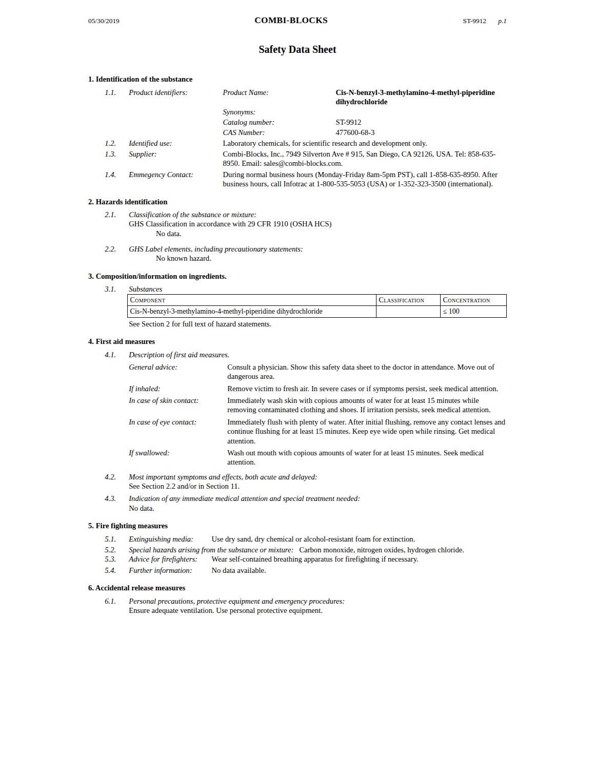05/30/2019
COMBI-BLOCKS
ST-9912 p.1
Safety Data Sheet
1. Identification of the substance
1.1.
Product identifiers:
Product Name:
Cis-N-benzyl-3-methylamino-4-methyl-piperidine dihydrochloride
Synonyms:
Catalog number:
ST-9912
CAS Number:
477600-68-3
1.2.
Identified use:
Laboratory chemicals, for scientific research and development only.
1.3.
Supplier:
Combi-Blocks, Inc., 7949 Silverton Ave # 915, San Diego, CA 92126, USA. Tel: 858-635-8950. Email: sales@combi-blocks.com.
1.4.
Emmegency Contact:
During normal business hours (Monday-Friday 8am-5pm PST), call 1-858-635-8950. After business hours, call Infotrac at 1-800-535-5053 (USA) or 1-352-323-3500 (international).
2. Hazards identification
2.1.
Classification of the substance or mixture:
GHS Classification in accordance with 29 CFR 1910 (OSHA HCS)
No data.
2.2.
GHS Label elements, including precautionary statements:
No known hazard.
3. Composition/information on ingredients.
3.1.
Substances
| Component | Classification | Concentration |
| --- | --- | --- |
| Cis-N-benzyl-3-methylamino-4-methyl-piperidine dihydrochloride | | ≤ 100 |
See Section 2 for full text of hazard statements.
4. First aid measures
4.1.
Description of first aid measures.
General advice:
Consult a physician. Show this safety data sheet to the doctor in attendance. Move out of dangerous area.
If inhaled:
Remove victim to fresh air. In severe cases or if symptoms persist, seek medical attention.
In case of skin contact:
Immediately wash skin with copious amounts of water for at least 15 minutes while removing contaminated clothing and shoes. If irritation persists, seek medical attention.
In case of eye contact:
Immediately flush with plenty of water. After initial flushing, remove any contact lenses and continue flushing for at least 15 minutes. Keep eye wide open while rinsing. Get medical attention.
If swallowed:
Wash out mouth with copious amounts of water for at least 15 minutes. Seek medical attention.
4.2.
Most important symptoms and effects, both acute and delayed:
See Section 2.2 and/or in Section 11.
4.3.
Indication of any immediate medical attention and special treatment needed:
No data.
5. Fire fighting measures
5.1.
Extinguishing media:
Use dry sand, dry chemical or alcohol-resistant foam for extinction.
5.2.
Special hazards arising from the substance or mixture: Carbon monoxide, nitrogen oxides, hydrogen chloride.
5.3.
Advice for firefighters:
Wear self-contained breathing apparatus for firefighting if necessary.
5.4.
Further information:
No data available.
6. Accidental release measures
6.1.
Personal precautions, protective equipment and emergency procedures:
Ensure adequate ventilation. Use personal protective equipment.